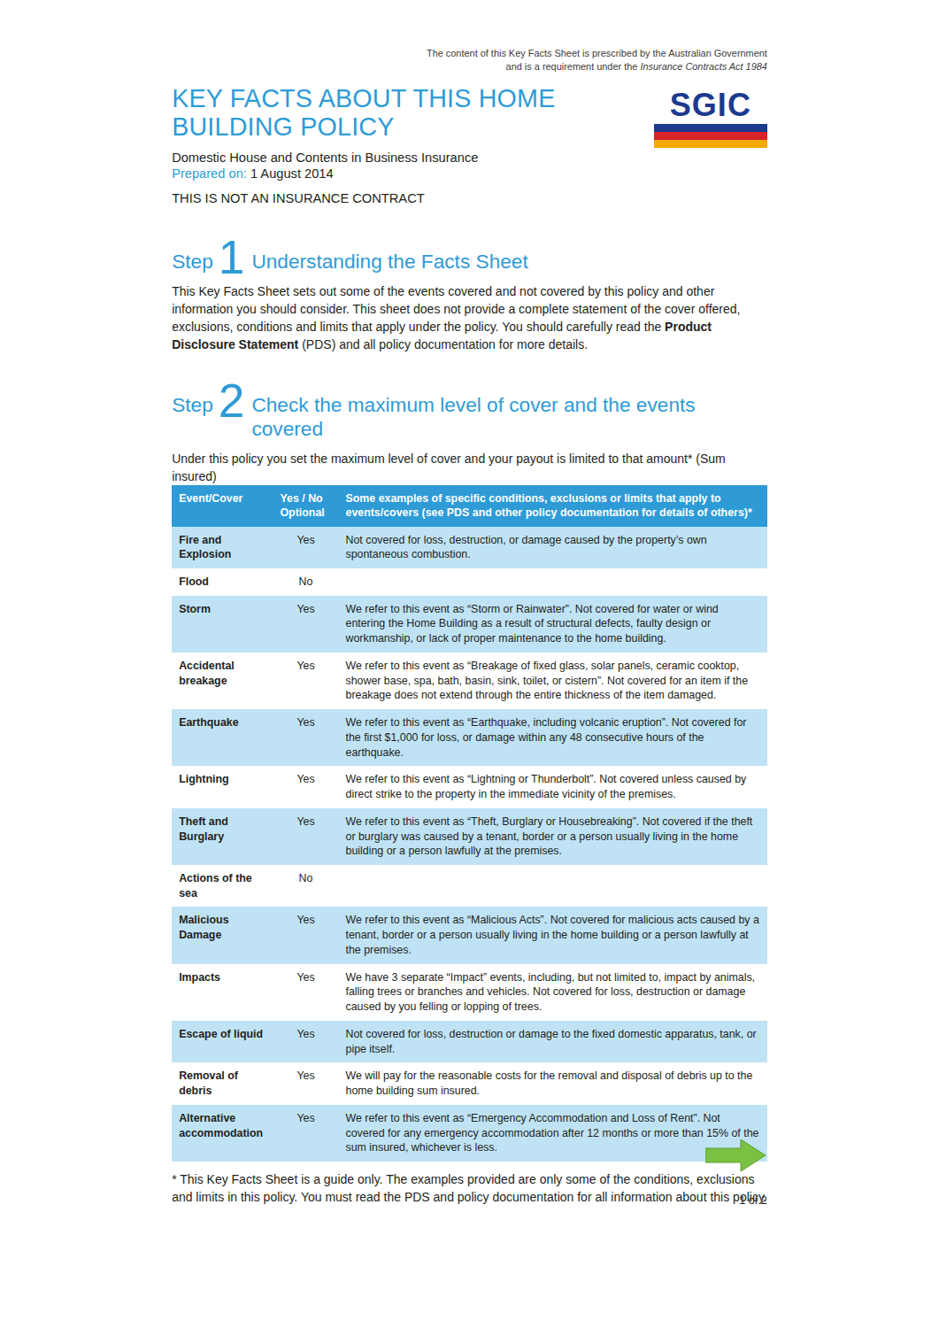The content of this Key Facts Sheet is prescribed by the Australian Government
and is a requirement under the Insurance Contracts Act 1984
KEY FACTS ABOUT THIS HOME BUILDING POLICY
Domestic House and Contents in Business Insurance
Prepared on: 1 August 2014
THIS IS NOT AN INSURANCE CONTRACT
SGIC
Step 1 Understanding the Facts Sheet
This Key Facts Sheet sets out some of the events covered and not covered by this policy and other information you should consider. This sheet does not provide a complete statement of the cover offered, exclusions, conditions and limits that apply under the policy. You should carefully read the Product Disclosure Statement (PDS) and all policy documentation for more details.
Step 2 Check the maximum level of cover and the events covered
Under this policy you set the maximum level of cover and your payout is limited to that amount* (Sum insured)
| Event/Cover | Yes / No Optional | Some examples of specific conditions, exclusions or limits that apply to events/covers (see PDS and other policy documentation for details of others)* |
| --- | --- | --- |
| Fire and Explosion | Yes | Not covered for loss, destruction, or damage caused by the property’s own spontaneous combustion. |
| Flood | No | |
| Storm | Yes | We refer to this event as “Storm or Rainwater”. Not covered for water or wind entering the Home Building as a result of structural defects, faulty design or workmanship, or lack of proper maintenance to the home building. |
| Accidental breakage | Yes | We refer to this event as “Breakage of fixed glass, solar panels, ceramic cooktop, shower base, spa, bath, basin, sink, toilet, or cistern”. Not covered for an item if the breakage does not extend through the entire thickness of the item damaged. |
| Earthquake | Yes | We refer to this event as “Earthquake, including volcanic eruption”. Not covered for the first $1,000 for loss, or damage within any 48 consecutive hours of the earthquake. |
| Lightning | Yes | We refer to this event as “Lightning or Thunderbolt”. Not covered unless caused by direct strike to the property in the immediate vicinity of the premises. |
| Theft and Burglary | Yes | We refer to this event as “Theft, Burglary or Housebreaking”. Not covered if the theft or burglary was caused by a tenant, border or a person usually living in the home building or a person lawfully at the premises. |
| Actions of the sea | No | |
| Malicious Damage | Yes | We refer to this event as “Malicious Acts”. Not covered for malicious acts caused by a tenant, border or a person usually living in the home building or a person lawfully at the premises. |
| Impacts | Yes | We have 3 separate “Impact” events, including, but not limited to, impact by animals, falling trees or branches and vehicles. Not covered for loss, destruction or damage caused by you felling or lopping of trees. |
| Escape of liquid | Yes | Not covered for loss, destruction or damage to the fixed domestic apparatus, tank, or pipe itself. |
| Removal of debris | Yes | We will pay for the reasonable costs for the removal and disposal of debris up to the home building sum insured. |
| Alternative accommodation | Yes | We refer to this event as “Emergency Accommodation and Loss of Rent”. Not covered for any emergency accommodation after 12 months or more than 15% of the sum insured, whichever is less. |
* This Key Facts Sheet is a guide only. The examples provided are only some of the conditions, exclusions and limits in this policy. You must read the PDS and policy documentation for all information about this policy.
1 of 2